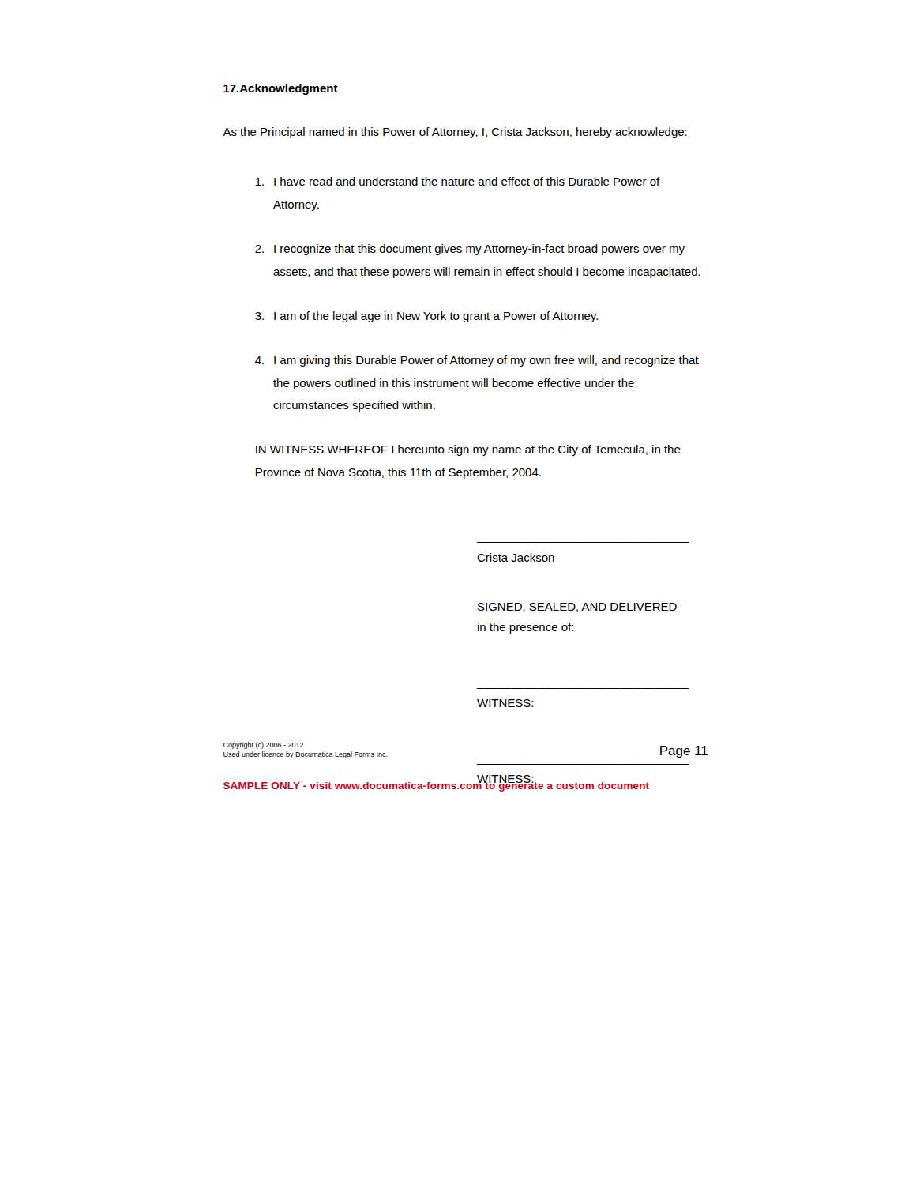17.Acknowledgment
As the Principal named in this Power of Attorney, I, Crista Jackson, hereby acknowledge:
1. I have read and understand the nature and effect of this Durable Power of Attorney.
2. I recognize that this document gives my Attorney-in-fact broad powers over my assets, and that these powers will remain in effect should I become incapacitated.
3. I am of the legal age in New York to grant a Power of Attorney.
4. I am giving this Durable Power of Attorney of my own free will, and recognize that the powers outlined in this instrument will become effective under the circumstances specified within.
IN WITNESS WHEREOF I hereunto sign my name at the City of Temecula, in the Province of Nova Scotia, this 11th of September, 2004.
_______________________________
Crista Jackson
SIGNED, SEALED, AND DELIVERED
in the presence of:
_______________________________
WITNESS:
_______________________________
WITNESS:
Copyright (c) 2006 - 2012
Used under licence by Documatica Legal Forms Inc.
Page 11
SAMPLE ONLY - visit www.documatica-forms.com to generate a custom document